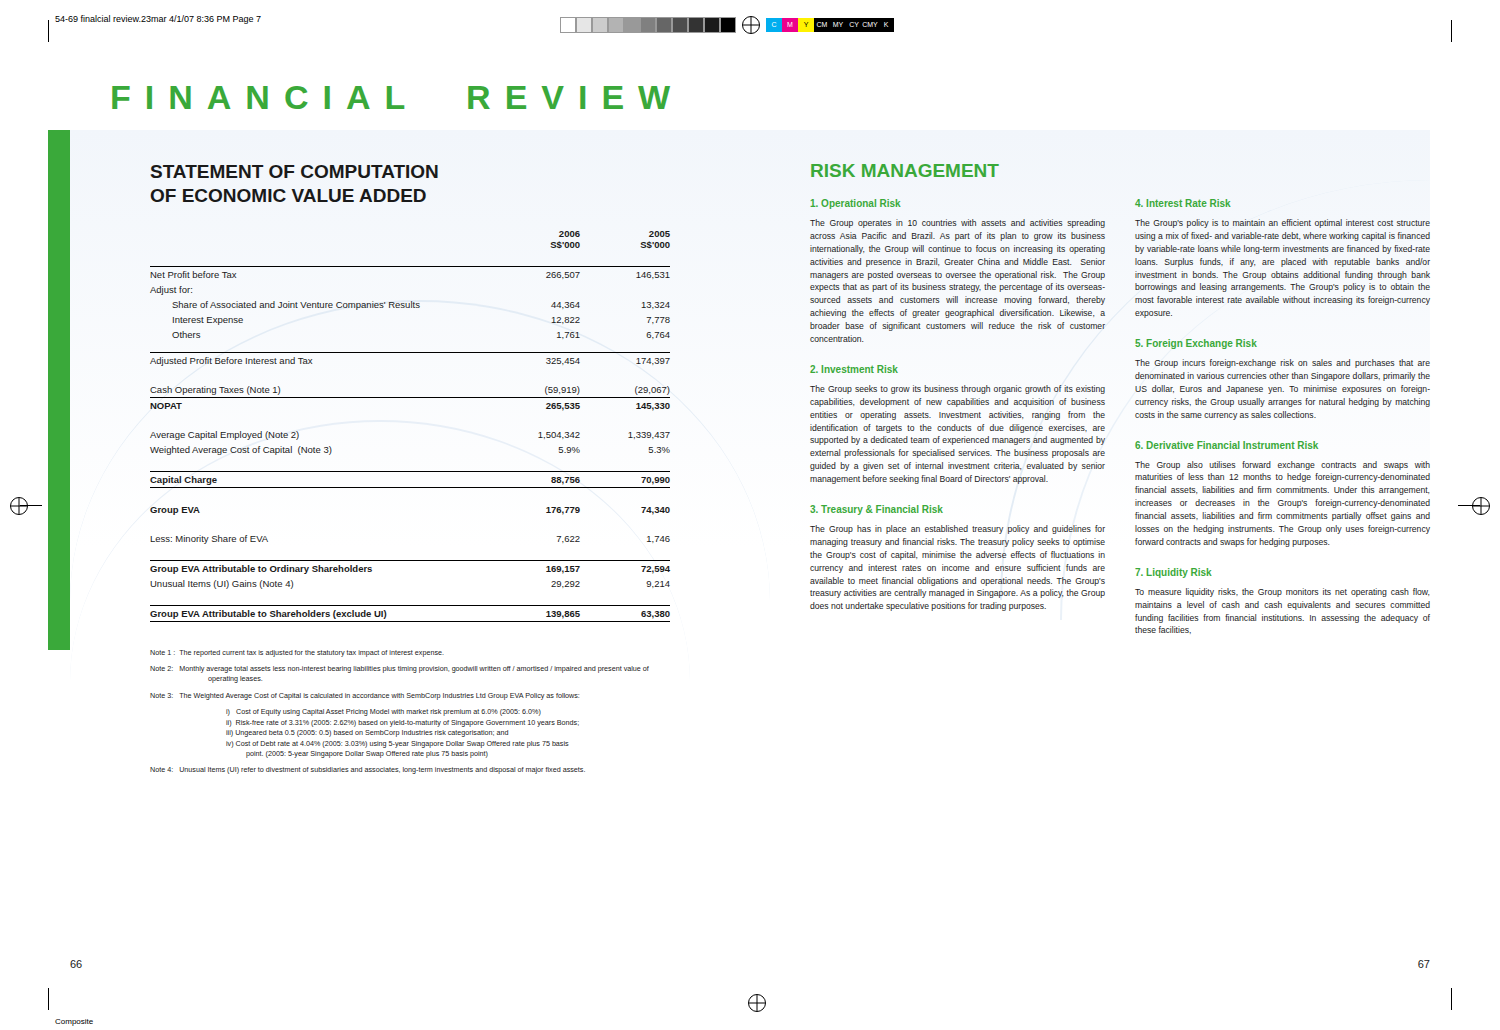54-69 finalcial review.23mar 4/1/07 8:36 PM Page 7
C M Y CM MY CY CMY K
Composite
FINANCIAL REVIEW
SembCorp Marine Ltd Annual Report 2006
STATEMENT OF COMPUTATION
OF ECONOMIC VALUE ADDED
| | 2006 S$'000 | 2005 S$'000 |
| --- | --- | --- |
| Net Profit before Tax | 266,507 | 146,531 |
| Adjust for: | | |
| Share of Associated and Joint Venture Companies' Results | 44,364 | 13,324 |
| Interest Expense | 12,822 | 7,778 |
| Others | 1,761 | 6,764 |
| Adjusted Profit Before Interest and Tax | 325,454 | 174,397 |
| Cash Operating Taxes (Note 1) | (59,919) | (29,067) |
| NOPAT | 265,535 | 145,330 |
| Average Capital Employed (Note 2) | 1,504,342 | 1,339,437 |
| Weighted Average Cost of Capital (Note 3) | 5.9% | 5.3% |
| Capital Charge | 88,756 | 70,990 |
| Group EVA | 176,779 | 74,340 |
| Less: Minority Share of EVA | 7,622 | 1,746 |
| Group EVA Attributable to Ordinary Shareholders | 169,157 | 72,594 |
| Unusual Items (UI) Gains (Note 4) | 29,292 | 9,214 |
| Group EVA Attributable to Shareholders (exclude UI) | 139,865 | 63,380 |
Note 1 : The reported current tax is adjusted for the statutory tax impact of interest expense.
Note 2: Monthly average total assets less non-interest bearing liabilities plus timing provision, goodwill written off / amortised / impaired and present value of operating leases.
Note 3: The Weighted Average Cost of Capital is calculated in accordance with SembCorp Industries Ltd Group EVA Policy as follows:
i) Cost of Equity using Capital Asset Pricing Model with market risk premium at 6.0% (2005: 6.0%)
ii) Risk-free rate of 3.31% (2005: 2.62%) based on yield-to-maturity of Singapore Government 10 years Bonds;
iii) Ungeared beta 0.5 (2005: 0.5) based on SembCorp Industries risk categorisation; and
iv) Cost of Debt rate at 4.04% (2005: 3.03%) using 5-year Singapore Dollar Swap Offered rate plus 75 basis
point. (2005: 5-year Singapore Dollar Swap Offered rate plus 75 basis point)
Note 4: Unusual Items (UI) refer to divestment of subsidiaries and associates, long-term investments and disposal of major fixed assets.
RISK MANAGEMENT
1. Operational Risk
The Group operates in 10 countries with assets and activities spreading across Asia Pacific and Brazil. As part of its plan to grow its business internationally, the Group will continue to focus on increasing its operating activities and presence in Brazil, Greater China and Middle East. Senior managers are posted overseas to oversee the operational risk. The Group expects that as part of its business strategy, the percentage of its overseas-sourced assets and customers will increase moving forward, thereby achieving the effects of greater geographical diversification. Likewise, a broader base of significant customers will reduce the risk of customer concentration.
2. Investment Risk
The Group seeks to grow its business through organic growth of its existing capabilities, development of new capabilities and acquisition of business entities or operating assets. Investment activities, ranging from the identification of targets to the conducts of due diligence exercises, are supported by a dedicated team of experienced managers and augmented by external professionals for specialised services. The business proposals are guided by a given set of internal investment criteria, evaluated by senior management before seeking final Board of Directors' approval.
3. Treasury & Financial Risk
The Group has in place an established treasury policy and guidelines for managing treasury and financial risks. The treasury policy seeks to optimise the Group's cost of capital, minimise the adverse effects of fluctuations in currency and interest rates on income and ensure sufficient funds are available to meet financial obligations and operational needs. The Group's treasury activities are centrally managed in Singapore. As a policy, the Group does not undertake speculative positions for trading purposes.
4. Interest Rate Risk
The Group's policy is to maintain an efficient optimal interest cost structure using a mix of fixed- and variable-rate debt, where working capital is financed by variable-rate loans while long-term investments are financed by fixed-rate loans. Surplus funds, if any, are placed with reputable banks and/or investment in bonds. The Group obtains additional funding through bank borrowings and leasing arrangements. The Group's policy is to obtain the most favorable interest rate available without increasing its foreign-currency exposure.
5. Foreign Exchange Risk
The Group incurs foreign-exchange risk on sales and purchases that are denominated in various currencies other than Singapore dollars, primarily the US dollar, Euros and Japanese yen. To minimise exposures on foreign-currency risks, the Group usually arranges for natural hedging by matching costs in the same currency as sales collections.
6. Derivative Financial Instrument Risk
The Group also utilises forward exchange contracts and swaps with maturities of less than 12 months to hedge foreign-currency-denominated financial assets, liabilities and firm commitments. Under this arrangement, increases or decreases in the Group's foreign-currency-denominated financial assets, liabilities and firm commitments partially offset gains and losses on the hedging instruments. The Group only uses foreign-currency forward contracts and swaps for hedging purposes.
7. Liquidity Risk
To measure liquidity risks, the Group monitors its net operating cash flow, maintains a level of cash and cash equivalents and secures committed funding facilities from financial institutions. In assessing the adequacy of these facilities,
66
67